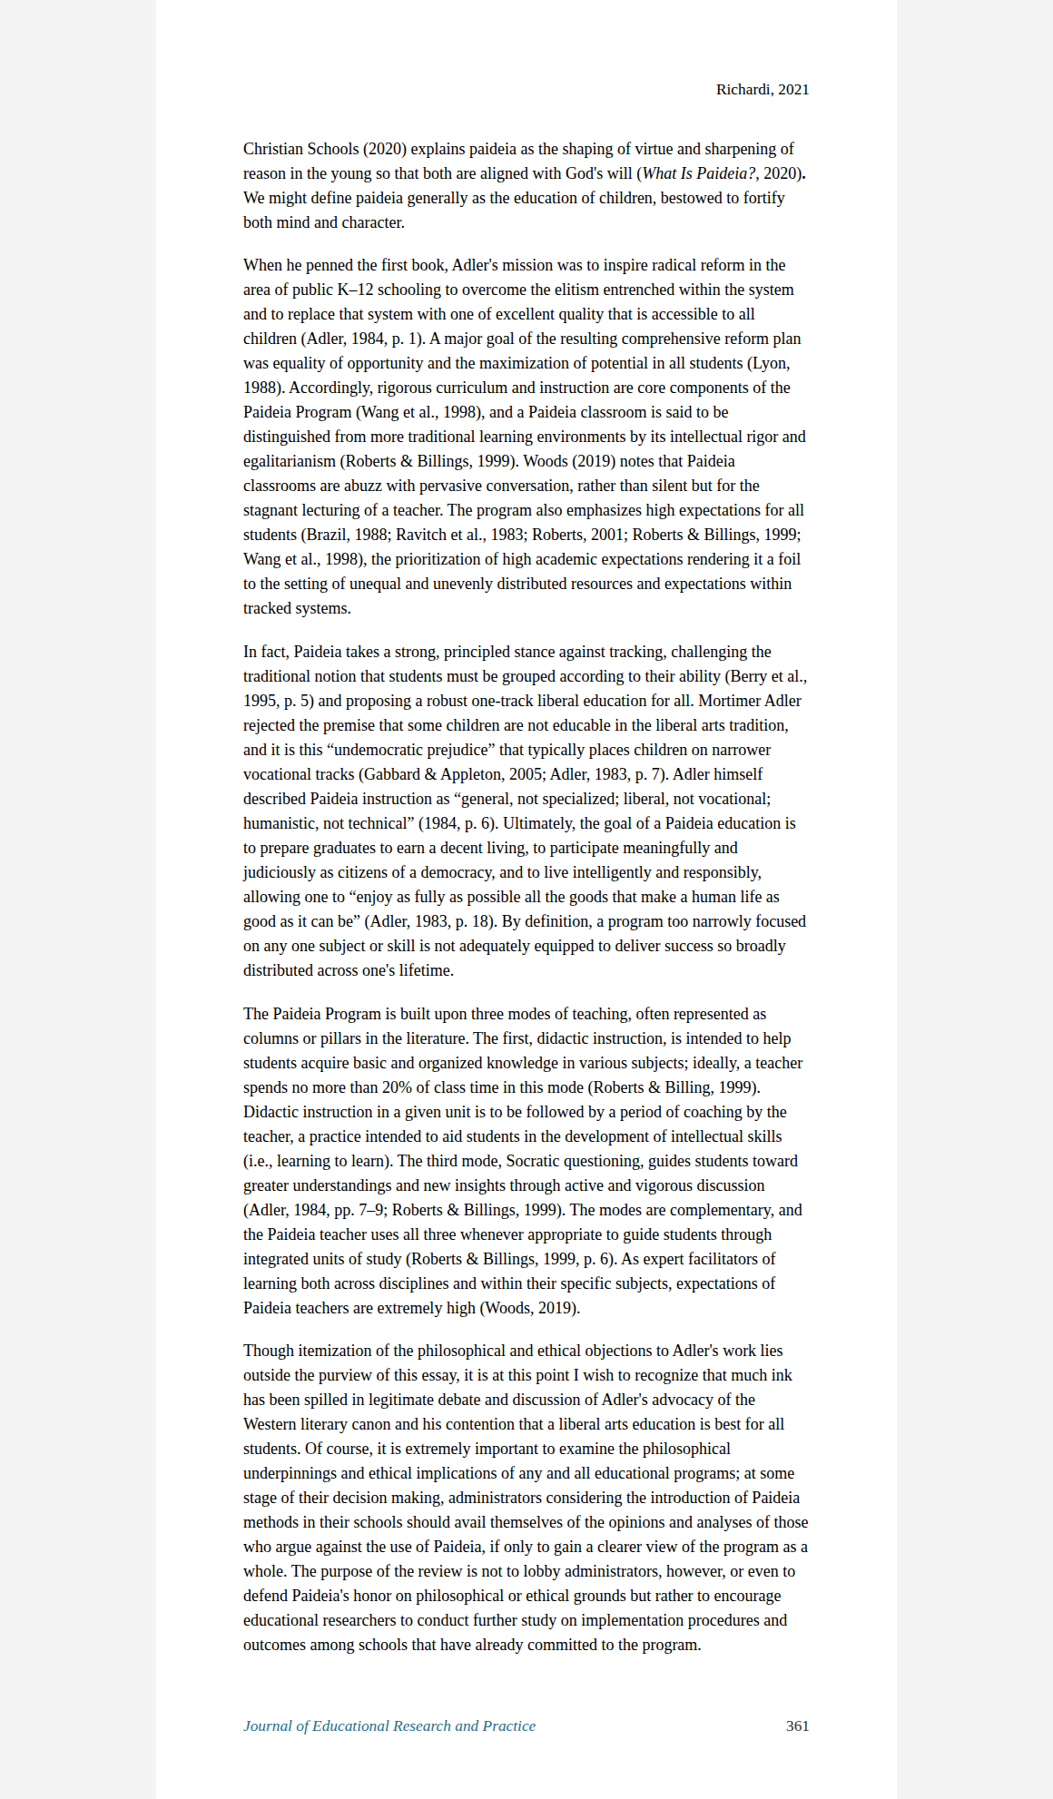Richardi, 2021
Christian Schools (2020) explains paideia as the shaping of virtue and sharpening of reason in the young so that both are aligned with God's will (What Is Paideia?, 2020). We might define paideia generally as the education of children, bestowed to fortify both mind and character.
When he penned the first book, Adler's mission was to inspire radical reform in the area of public K–12 schooling to overcome the elitism entrenched within the system and to replace that system with one of excellent quality that is accessible to all children (Adler, 1984, p. 1). A major goal of the resulting comprehensive reform plan was equality of opportunity and the maximization of potential in all students (Lyon, 1988). Accordingly, rigorous curriculum and instruction are core components of the Paideia Program (Wang et al., 1998), and a Paideia classroom is said to be distinguished from more traditional learning environments by its intellectual rigor and egalitarianism (Roberts & Billings, 1999). Woods (2019) notes that Paideia classrooms are abuzz with pervasive conversation, rather than silent but for the stagnant lecturing of a teacher. The program also emphasizes high expectations for all students (Brazil, 1988; Ravitch et al., 1983; Roberts, 2001; Roberts & Billings, 1999; Wang et al., 1998), the prioritization of high academic expectations rendering it a foil to the setting of unequal and unevenly distributed resources and expectations within tracked systems.
In fact, Paideia takes a strong, principled stance against tracking, challenging the traditional notion that students must be grouped according to their ability (Berry et al., 1995, p. 5) and proposing a robust one-track liberal education for all. Mortimer Adler rejected the premise that some children are not educable in the liberal arts tradition, and it is this “undemocratic prejudice” that typically places children on narrower vocational tracks (Gabbard & Appleton, 2005; Adler, 1983, p. 7). Adler himself described Paideia instruction as “general, not specialized; liberal, not vocational; humanistic, not technical” (1984, p. 6). Ultimately, the goal of a Paideia education is to prepare graduates to earn a decent living, to participate meaningfully and judiciously as citizens of a democracy, and to live intelligently and responsibly, allowing one to “enjoy as fully as possible all the goods that make a human life as good as it can be” (Adler, 1983, p. 18). By definition, a program too narrowly focused on any one subject or skill is not adequately equipped to deliver success so broadly distributed across one's lifetime.
The Paideia Program is built upon three modes of teaching, often represented as columns or pillars in the literature. The first, didactic instruction, is intended to help students acquire basic and organized knowledge in various subjects; ideally, a teacher spends no more than 20% of class time in this mode (Roberts & Billing, 1999). Didactic instruction in a given unit is to be followed by a period of coaching by the teacher, a practice intended to aid students in the development of intellectual skills (i.e., learning to learn). The third mode, Socratic questioning, guides students toward greater understandings and new insights through active and vigorous discussion (Adler, 1984, pp. 7–9; Roberts & Billings, 1999). The modes are complementary, and the Paideia teacher uses all three whenever appropriate to guide students through integrated units of study (Roberts & Billings, 1999, p. 6). As expert facilitators of learning both across disciplines and within their specific subjects, expectations of Paideia teachers are extremely high (Woods, 2019).
Though itemization of the philosophical and ethical objections to Adler's work lies outside the purview of this essay, it is at this point I wish to recognize that much ink has been spilled in legitimate debate and discussion of Adler's advocacy of the Western literary canon and his contention that a liberal arts education is best for all students. Of course, it is extremely important to examine the philosophical underpinnings and ethical implications of any and all educational programs; at some stage of their decision making, administrators considering the introduction of Paideia methods in their schools should avail themselves of the opinions and analyses of those who argue against the use of Paideia, if only to gain a clearer view of the program as a whole. The purpose of the review is not to lobby administrators, however, or even to defend Paideia's honor on philosophical or ethical grounds but rather to encourage educational researchers to conduct further study on implementation procedures and outcomes among schools that have already committed to the program.
Journal of Educational Research and Practice 361